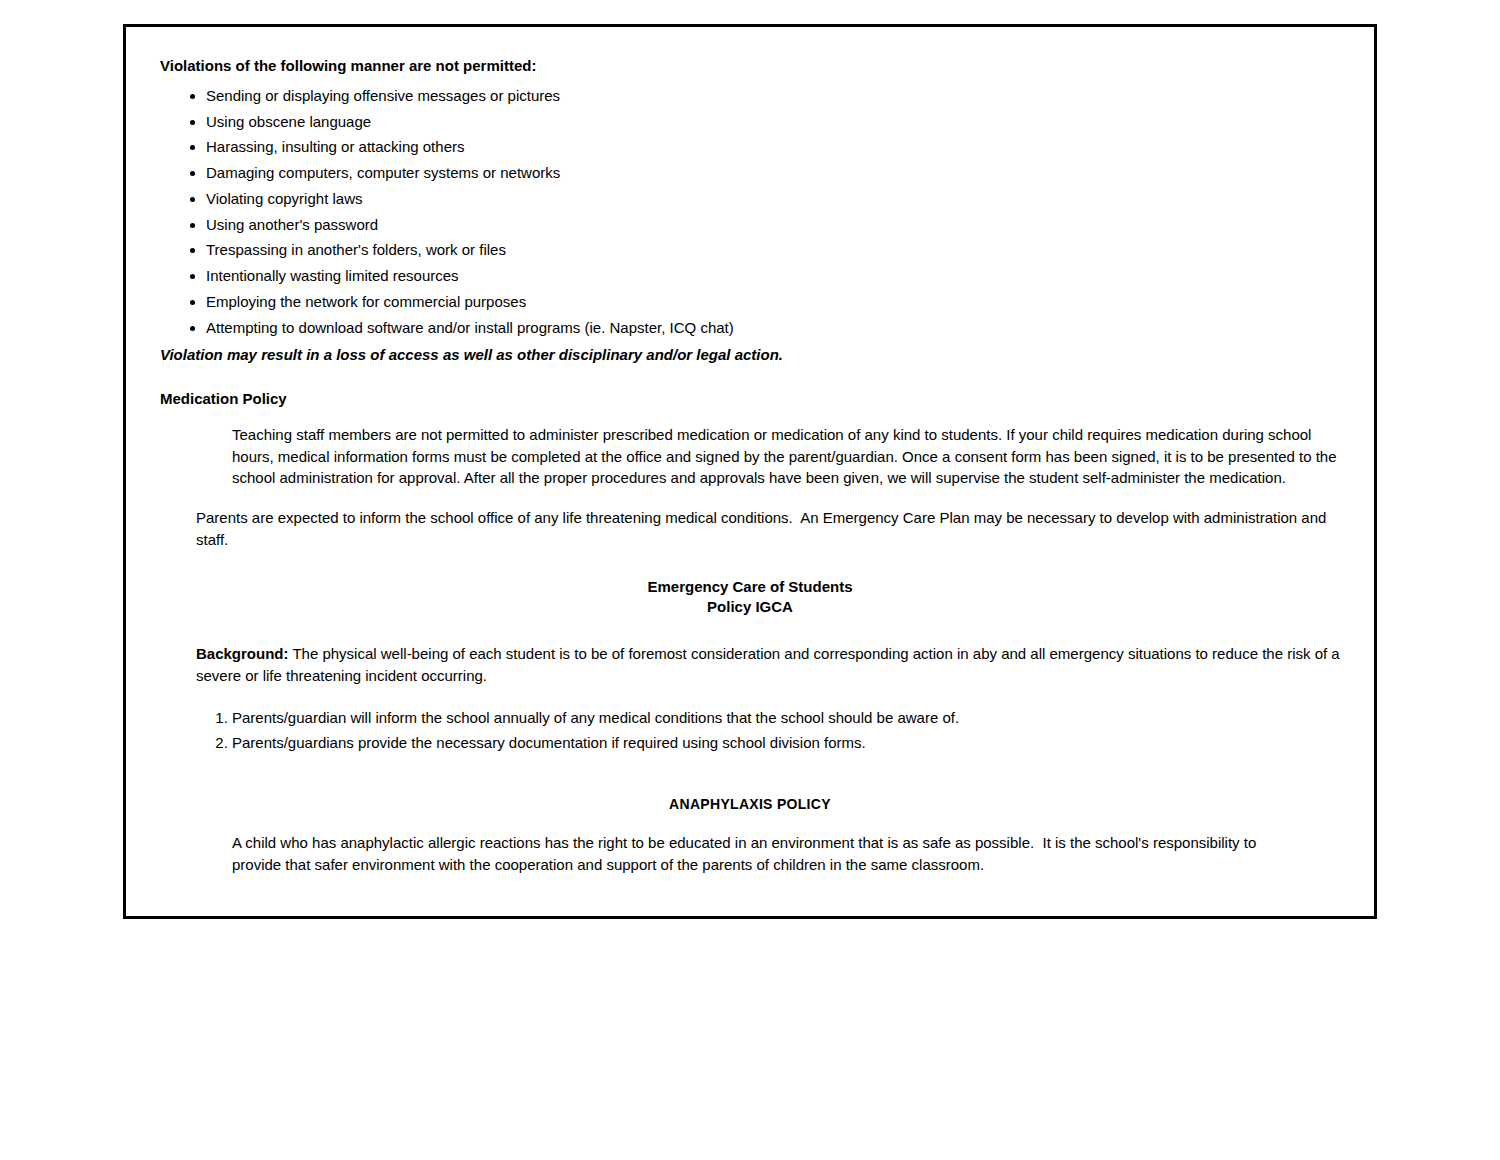Violations of the following manner are not permitted:
Sending or displaying offensive messages or pictures
Using obscene language
Harassing, insulting or attacking others
Damaging computers, computer systems or networks
Violating copyright laws
Using another's password
Trespassing in another's folders, work or files
Intentionally wasting limited resources
Employing the network for commercial purposes
Attempting to download software and/or install programs (ie. Napster, ICQ chat)
Violation may result in a loss of access as well as other disciplinary and/or legal action.
Medication Policy
Teaching staff members are not permitted to administer prescribed medication or medication of any kind to students. If your child requires medication during school hours, medical information forms must be completed at the office and signed by the parent/guardian. Once a consent form has been signed, it is to be presented to the school administration for approval. After all the proper procedures and approvals have been given, we will supervise the student self-administer the medication.
Parents are expected to inform the school office of any life threatening medical conditions. An Emergency Care Plan may be necessary to develop with administration and staff.
Emergency Care of Students
Policy IGCA
Background: The physical well-being of each student is to be of foremost consideration and corresponding action in aby and all emergency situations to reduce the risk of a severe or life threatening incident occurring.
Parents/guardian will inform the school annually of any medical conditions that the school should be aware of.
Parents/guardians provide the necessary documentation if required using school division forms.
ANAPHYLAXIS POLICY
A child who has anaphylactic allergic reactions has the right to be educated in an environment that is as safe as possible. It is the school's responsibility to provide that safer environment with the cooperation and support of the parents of children in the same classroom.